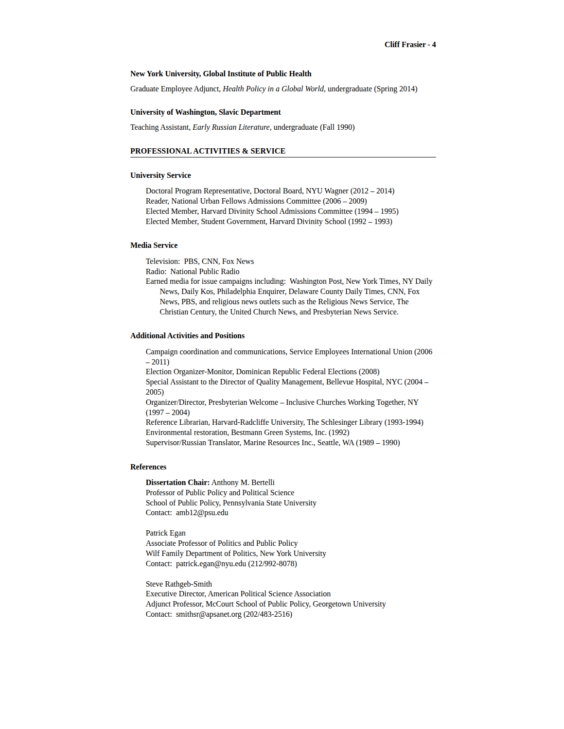Cliff Frasier - 4
New York University, Global Institute of Public Health
Graduate Employee Adjunct, Health Policy in a Global World, undergraduate (Spring 2014)
University of Washington, Slavic Department
Teaching Assistant, Early Russian Literature, undergraduate (Fall 1990)
Professional Activities & Service
University Service
Doctoral Program Representative, Doctoral Board, NYU Wagner (2012 – 2014)
Reader, National Urban Fellows Admissions Committee (2006 – 2009)
Elected Member, Harvard Divinity School Admissions Committee (1994 – 1995)
Elected Member, Student Government, Harvard Divinity School (1992 – 1993)
Media Service
Television: PBS, CNN, Fox News
Radio: National Public Radio
Earned media for issue campaigns including: Washington Post, New York Times, NY Daily News, Daily Kos, Philadelphia Enquirer, Delaware County Daily Times, CNN, Fox News, PBS, and religious news outlets such as the Religious News Service, The Christian Century, the United Church News, and Presbyterian News Service.
Additional Activities and Positions
Campaign coordination and communications, Service Employees International Union (2006 – 2011)
Election Organizer-Monitor, Dominican Republic Federal Elections (2008)
Special Assistant to the Director of Quality Management, Bellevue Hospital, NYC (2004 – 2005)
Organizer/Director, Presbyterian Welcome – Inclusive Churches Working Together, NY (1997 – 2004)
Reference Librarian, Harvard-Radcliffe University, The Schlesinger Library (1993-1994)
Environmental restoration, Bestmann Green Systems, Inc. (1992)
Supervisor/Russian Translator, Marine Resources Inc., Seattle, WA (1989 – 1990)
References
Dissertation Chair: Anthony M. Bertelli
Professor of Public Policy and Political Science
School of Public Policy, Pennsylvania State University
Contact: amb12@psu.edu
Patrick Egan
Associate Professor of Politics and Public Policy
Wilf Family Department of Politics, New York University
Contact: patrick.egan@nyu.edu (212/992-8078)
Steve Rathgeb-Smith
Executive Director, American Political Science Association
Adjunct Professor, McCourt School of Public Policy, Georgetown University
Contact: smithsr@apsanet.org (202/483-2516)